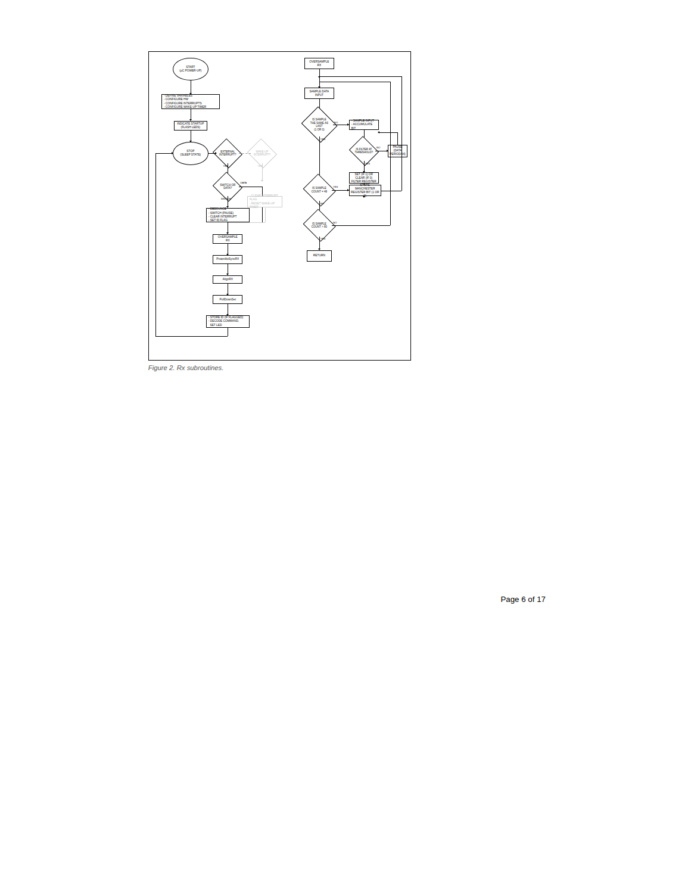START
(µC POWER-UP)
- DEFINE VARIABLES
- CONFIGURE HW
- CONFIGURE INTERRUPTS
- CONFIGURE WAKE-UP TIMER
INDICATE STARTUP
(FLASH LEDS)
STOP
(SLEEP STATE)
EXTERNAL
INTERRUPT?
WAKE-UP
INTERRUPT?
YES
YES
SWITCH OR
DATA?
DATA
SWITCH
- DEBOUNCE
- SWITCH (PAUSE)
- CLEAR INTERRUPT
- SET ID FLAG
- CLEAR INTERRUPT FLAG
- RESET WAKE-UP TIMER
OVERSAMPLE
RX
PreambleSyncRX
AlignRX
PullDownSet
- STORE ID (IF FLAGGED)
- DECODE COMMAND,
SET LED
OVERSAMPLE
RX
SAMPLE DATA
INPUT
IS SAMPLE
THE SAME AS
LAST
(1 OR 0)
NO
YES
- SAMPLE INPUT
- ACCUMULATE BIT
IS FILTER AT
THRESHOLD?
NO
YES
PAUSE
(DATA PERIOD/64)
SET (IF 1) OR
CLEAR (IF 0)
FILTER REGISTER
IS SAMPLE
COUNT = 48
YES
NO
STORE MANCHESTER
REGISTER BIT (1 OR 0)
IS SAMPLE
COUNT > 80
NO
YES
RETURN
Figure 2. Rx subroutines.
Page 6 of 17